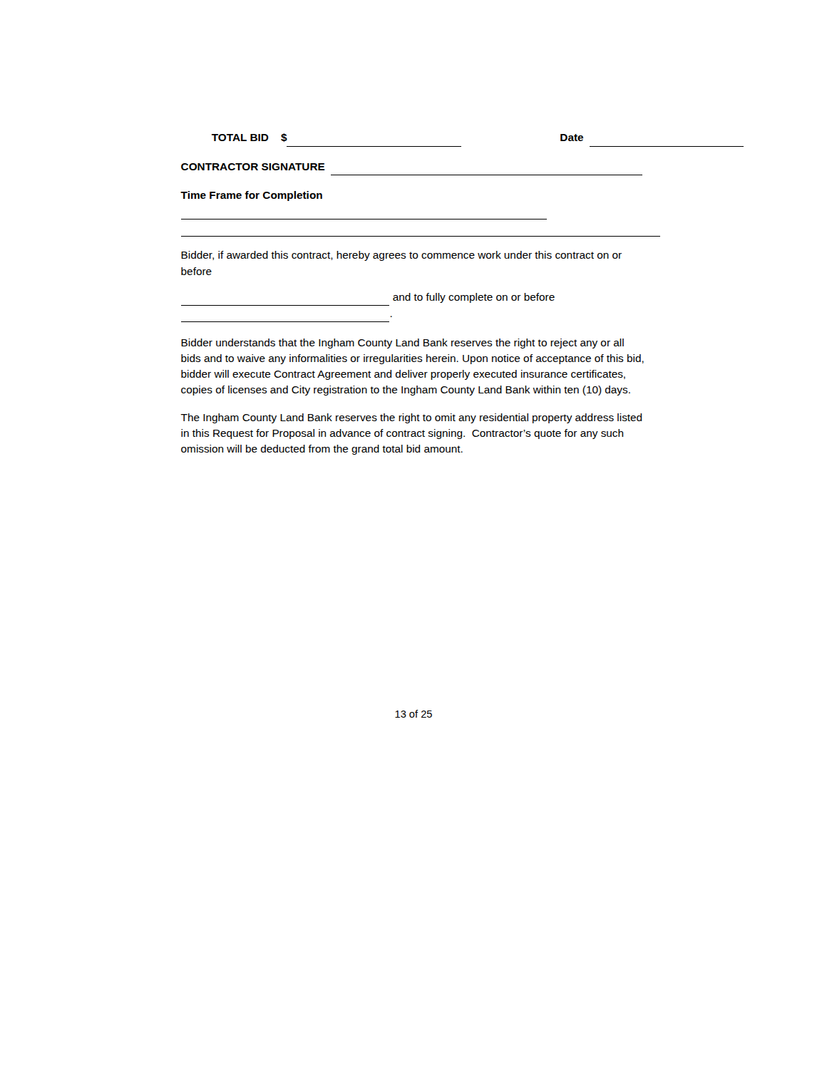TOTAL BID $ Date
CONTRACTOR SIGNATURE
Time Frame for Completion
Bidder, if awarded this contract, hereby agrees to commence work under this contract on or before
and to fully complete on or before .
Bidder understands that the Ingham County Land Bank reserves the right to reject any or all bids and to waive any informalities or irregularities herein. Upon notice of acceptance of this bid, bidder will execute Contract Agreement and deliver properly executed insurance certificates, copies of licenses and City registration to the Ingham County Land Bank within ten (10) days.
The Ingham County Land Bank reserves the right to omit any residential property address listed in this Request for Proposal in advance of contract signing. Contractor’s quote for any such omission will be deducted from the grand total bid amount.
13 of 25